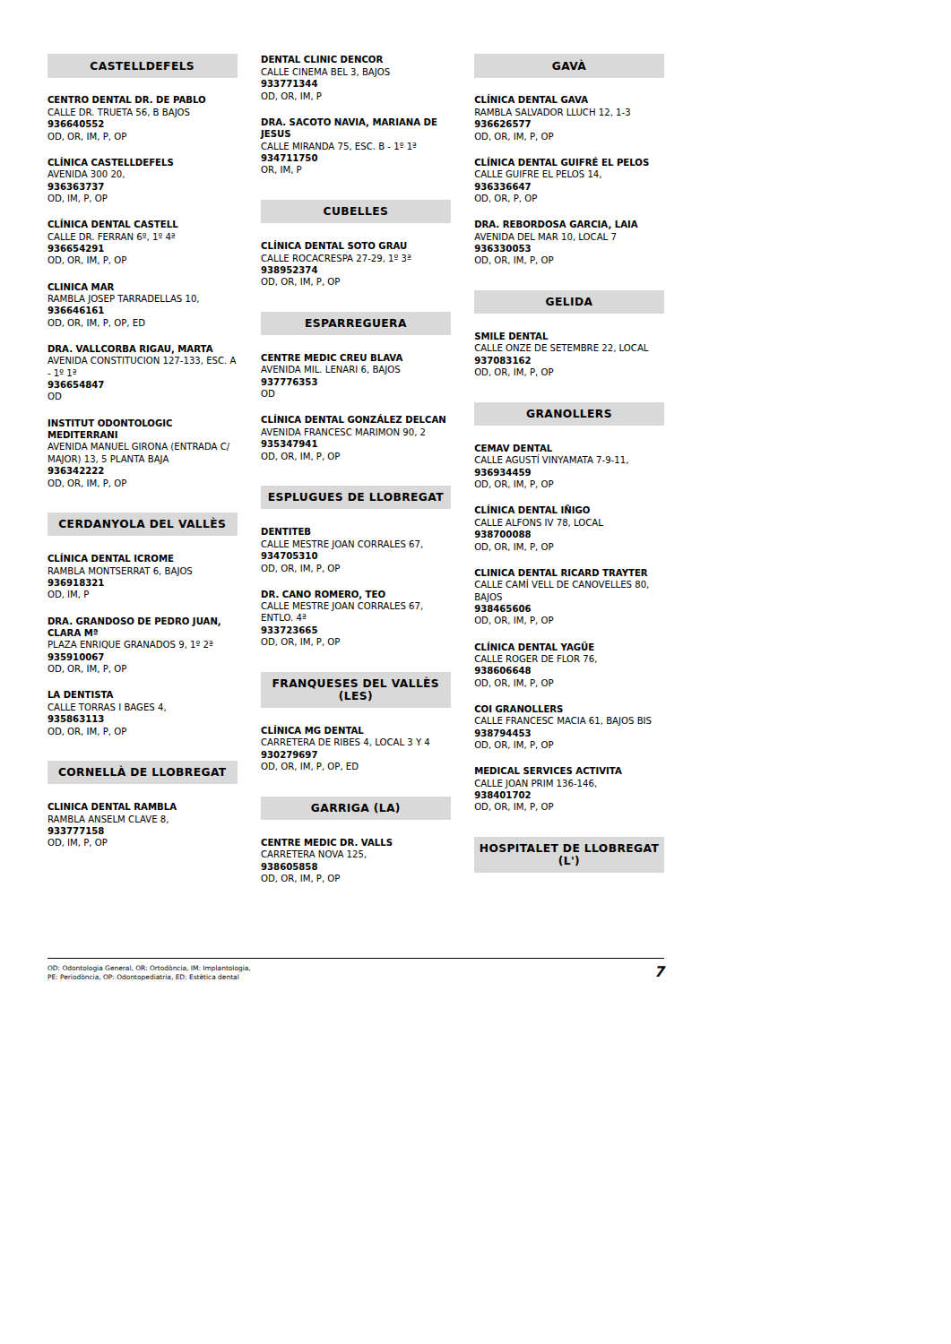CASTELLDEFELS
CENTRO DENTAL DR. DE PABLO
CALLE DR. TRUETA 56, B BAJOS
936640552
OD, OR, IM, P, OP
CLÍNICA CASTELLDEFELS
AVENIDA 300 20,
936363737
OD, IM, P, OP
CLÍNICA DENTAL CASTELL
CALLE DR. FERRAN 6º, 1º 4ª
936654291
OD, OR, IM, P, OP
CLINICA MAR
RAMBLA JOSEP TARRADELLAS 10,
936646161
OD, OR, IM, P, OP, ED
DRA. VALLCORBA RIGAU, MARTA
AVENIDA CONSTITUCION 127-133, ESC. A - 1º 1ª
936654847
OD
INSTITUT ODONTOLOGIC MEDITERRANI
AVENIDA MANUEL GIRONA (ENTRADA C/ MAJOR) 13, 5 PLANTA BAJA
936342222
OD, OR, IM, P, OP
CERDANYOLA DEL VALLÈS
CLÍNICA DENTAL ICROME
RAMBLA MONTSERRAT 6, BAJOS
936918321
OD, IM, P
DRA. GRANDOSO DE PEDRO JUAN, CLARA Mª
PLAZA ENRIQUE GRANADOS 9, 1º 2ª
935910067
OD, OR, IM, P, OP
LA DENTISTA
CALLE TORRAS I BAGES 4,
935863113
OD, OR, IM, P, OP
CORNELLÀ DE LLOBREGAT
CLINICA DENTAL RAMBLA
RAMBLA ANSELM CLAVE 8,
933777158
OD, IM, P, OP
DENTAL CLINIC DENCOR
CALLE CINEMA BEL 3, BAJOS
933771344
OD, OR, IM, P
DRA. SACOTO NAVIA, MARIANA DE JESUS
CALLE MIRANDA 75, ESC. B - 1º 1ª
934711750
OR, IM, P
CUBELLES
CLÍNICA DENTAL SOTO GRAU
CALLE ROCACRESPA 27-29, 1º 3ª
938952374
OD, OR, IM, P, OP
ESPARREGUERA
CENTRE MEDIC CREU BLAVA
AVENIDA MIL. LENARI 6, BAJOS
937776353
OD
CLÍNICA DENTAL GONZÁLEZ DELCAN
AVENIDA FRANCESC MARIMON 90, 2
935347941
OD, OR, IM, P, OP
ESPLUGUES DE LLOBREGAT
DENTITEB
CALLE MESTRE JOAN CORRALES 67,
934705310
OD, OR, IM, P, OP
DR. CANO ROMERO, TEO
CALLE MESTRE JOAN CORRALES 67, ENTLO. 4ª
933723665
OD, OR, IM, P, OP
FRANQUESES DEL VALLÈS (LES)
CLÍNICA MG DENTAL
CARRETERA DE RIBES 4, LOCAL 3 Y 4
930279697
OD, OR, IM, P, OP, ED
GARRIGA (LA)
CENTRE MEDIC DR. VALLS
CARRETERA NOVA 125,
938605858
OD, OR, IM, P, OP
GAVÀ
CLÍNICA DENTAL GAVA
RAMBLA SALVADOR LLUCH 12, 1-3
936626577
OD, OR, IM, P, OP
CLÍNICA DENTAL GUIFRÉ EL PELOS
CALLE GUIFRE EL PELOS 14,
936336647
OD, OR, P, OP
DRA. REBORDOSA GARCIA, LAIA
AVENIDA DEL MAR 10, LOCAL 7
936330053
OD, OR, IM, P, OP
GELIDA
SMILE DENTAL
CALLE ONZE DE SETEMBRE 22, LOCAL
937083162
OD, OR, IM, P, OP
GRANOLLERS
CEMAV DENTAL
CALLE AGUSTÍ VINYAMATA 7-9-11,
936934459
OD, OR, IM, P, OP
CLÍNICA DENTAL IÑIGO
CALLE ALFONS IV 78, LOCAL
938700088
OD, OR, IM, P, OP
CLINICA DENTAL RICARD TRAYTER
CALLE CAMÍ VELL DE CANOVELLES 80, BAJOS
938465606
OD, OR, IM, P, OP
CLÍNICA DENTAL YAGÜE
CALLE ROGER DE FLOR 76,
938606648
OD, OR, IM, P, OP
COI GRANOLLERS
CALLE FRANCESC MACIA 61, BAJOS BIS
938794453
OD, OR, IM, P, OP
MEDICAL SERVICES ACTIVITA
CALLE JOAN PRIM 136-146,
938401702
OD, OR, IM, P, OP
HOSPITALET DE LLOBREGAT (L')
OD: Odontologia General, OR: Ortodòncia, IM: Implantologia,
PE: Periodòncia, OP: Odontopediatria, ED: Estètica dental
7